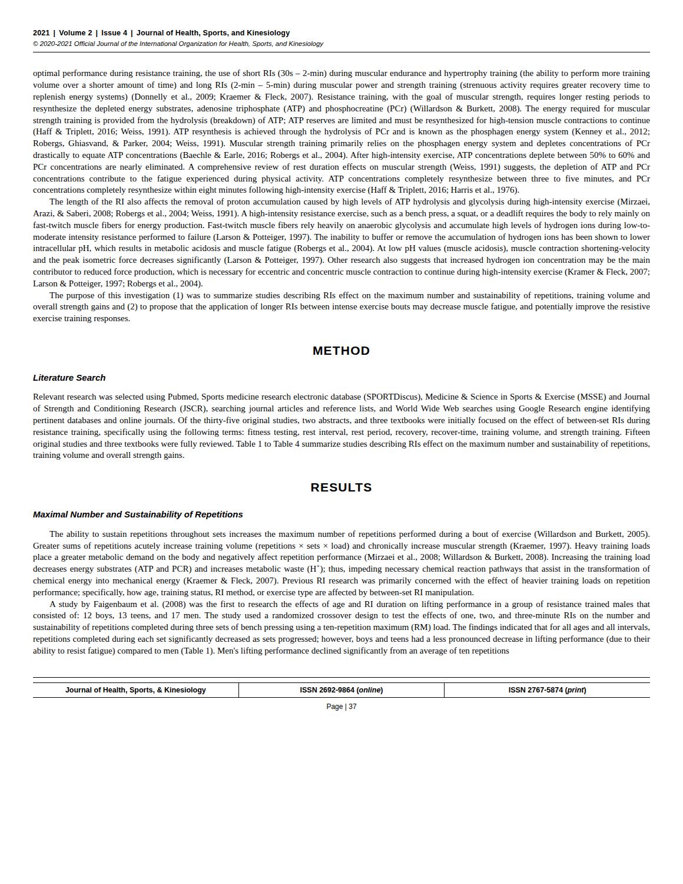2021|Volume 2|Issue 4|Journal of Health, Sports, and Kinesiology
© 2020-2021 Official Journal of the International Organization for Health, Sports, and Kinesiology
optimal performance during resistance training, the use of short RIs (30s – 2-min) during muscular endurance and hypertrophy training (the ability to perform more training volume over a shorter amount of time) and long RIs (2-min – 5-min) during muscular power and strength training (strenuous activity requires greater recovery time to replenish energy systems) (Donnelly et al., 2009; Kraemer & Fleck, 2007). Resistance training, with the goal of muscular strength, requires longer resting periods to resynthesize the depleted energy substrates, adenosine triphosphate (ATP) and phosphocreatine (PCr) (Willardson & Burkett, 2008). The energy required for muscular strength training is provided from the hydrolysis (breakdown) of ATP; ATP reserves are limited and must be resynthesized for high-tension muscle contractions to continue (Haff & Triplett, 2016; Weiss, 1991). ATP resynthesis is achieved through the hydrolysis of PCr and is known as the phosphagen energy system (Kenney et al., 2012; Robergs, Ghiasvand, & Parker, 2004; Weiss, 1991). Muscular strength training primarily relies on the phosphagen energy system and depletes concentrations of PCr drastically to equate ATP concentrations (Baechle & Earle, 2016; Robergs et al., 2004). After high-intensity exercise, ATP concentrations deplete between 50% to 60% and PCr concentrations are nearly eliminated. A comprehensive review of rest duration effects on muscular strength (Weiss, 1991) suggests, the depletion of ATP and PCr concentrations contribute to the fatigue experienced during physical activity. ATP concentrations completely resynthesize between three to five minutes, and PCr concentrations completely resynthesize within eight minutes following high-intensity exercise (Haff & Triplett, 2016; Harris et al., 1976).
The length of the RI also affects the removal of proton accumulation caused by high levels of ATP hydrolysis and glycolysis during high-intensity exercise (Mirzaei, Arazi, & Saberi, 2008; Robergs et al., 2004; Weiss, 1991). A high-intensity resistance exercise, such as a bench press, a squat, or a deadlift requires the body to rely mainly on fast-twitch muscle fibers for energy production. Fast-twitch muscle fibers rely heavily on anaerobic glycolysis and accumulate high levels of hydrogen ions during low-to-moderate intensity resistance performed to failure (Larson & Potteiger, 1997). The inability to buffer or remove the accumulation of hydrogen ions has been shown to lower intracellular pH, which results in metabolic acidosis and muscle fatigue (Robergs et al., 2004). At low pH values (muscle acidosis), muscle contraction shortening-velocity and the peak isometric force decreases significantly (Larson & Potteiger, 1997). Other research also suggests that increased hydrogen ion concentration may be the main contributor to reduced force production, which is necessary for eccentric and concentric muscle contraction to continue during high-intensity exercise (Kramer & Fleck, 2007; Larson & Potteiger, 1997; Robergs et al., 2004).
The purpose of this investigation (1) was to summarize studies describing RIs effect on the maximum number and sustainability of repetitions, training volume and overall strength gains and (2) to propose that the application of longer RIs between intense exercise bouts may decrease muscle fatigue, and potentially improve the resistive exercise training responses.
METHOD
Literature Search
Relevant research was selected using Pubmed, Sports medicine research electronic database (SPORTDiscus), Medicine & Science in Sports & Exercise (MSSE) and Journal of Strength and Conditioning Research (JSCR), searching journal articles and reference lists, and World Wide Web searches using Google Research engine identifying pertinent databases and online journals. Of the thirty-five original studies, two abstracts, and three textbooks were initially focused on the effect of between-set RIs during resistance training, specifically using the following terms: fitness testing, rest interval, rest period, recovery, recover-time, training volume, and strength training. Fifteen original studies and three textbooks were fully reviewed. Table 1 to Table 4 summarize studies describing RIs effect on the maximum number and sustainability of repetitions, training volume and overall strength gains.
RESULTS
Maximal Number and Sustainability of Repetitions
The ability to sustain repetitions throughout sets increases the maximum number of repetitions performed during a bout of exercise (Willardson and Burkett, 2005). Greater sums of repetitions acutely increase training volume (repetitions × sets × load) and chronically increase muscular strength (Kraemer, 1997). Heavy training loads place a greater metabolic demand on the body and negatively affect repetition performance (Mirzaei et al., 2008; Willardson & Burkett, 2008). Increasing the training load decreases energy substrates (ATP and PCR) and increases metabolic waste (H+); thus, impeding necessary chemical reaction pathways that assist in the transformation of chemical energy into mechanical energy (Kraemer & Fleck, 2007). Previous RI research was primarily concerned with the effect of heavier training loads on repetition performance; specifically, how age, training status, RI method, or exercise type are affected by between-set RI manipulation.
A study by Faigenbaum et al. (2008) was the first to research the effects of age and RI duration on lifting performance in a group of resistance trained males that consisted of: 12 boys, 13 teens, and 17 men. The study used a randomized crossover design to test the effects of one, two, and three-minute RIs on the number and sustainability of repetitions completed during three sets of bench pressing using a ten-repetition maximum (RM) load. The findings indicated that for all ages and all intervals, repetitions completed during each set significantly decreased as sets progressed; however, boys and teens had a less pronounced decrease in lifting performance (due to their ability to resist fatigue) compared to men (Table 1). Men's lifting performance declined significantly from an average of ten repetitions
Journal of Health, Sports, & Kinesiology
ISSN 2692-9864 (online)
ISSN 2767-5874 (print)
Page | 37